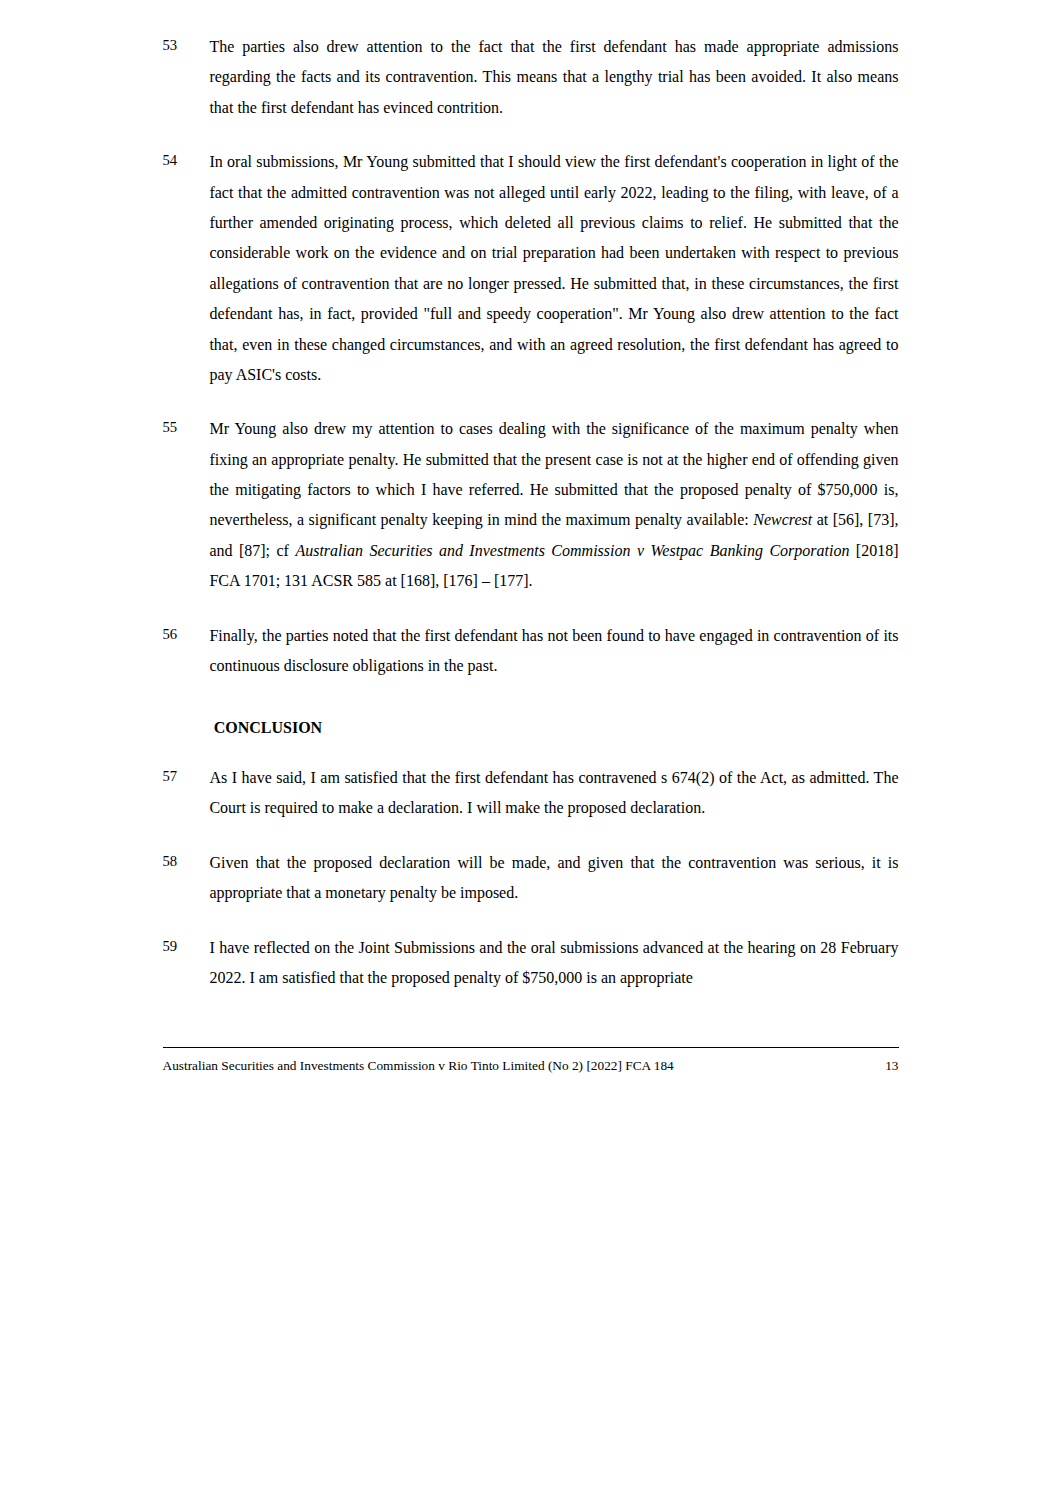53
The parties also drew attention to the fact that the first defendant has made appropriate admissions regarding the facts and its contravention. This means that a lengthy trial has been avoided. It also means that the first defendant has evinced contrition.
54
In oral submissions, Mr Young submitted that I should view the first defendant's cooperation in light of the fact that the admitted contravention was not alleged until early 2022, leading to the filing, with leave, of a further amended originating process, which deleted all previous claims to relief. He submitted that the considerable work on the evidence and on trial preparation had been undertaken with respect to previous allegations of contravention that are no longer pressed. He submitted that, in these circumstances, the first defendant has, in fact, provided "full and speedy cooperation". Mr Young also drew attention to the fact that, even in these changed circumstances, and with an agreed resolution, the first defendant has agreed to pay ASIC's costs.
55
Mr Young also drew my attention to cases dealing with the significance of the maximum penalty when fixing an appropriate penalty. He submitted that the present case is not at the higher end of offending given the mitigating factors to which I have referred. He submitted that the proposed penalty of $750,000 is, nevertheless, a significant penalty keeping in mind the maximum penalty available: Newcrest at [56], [73], and [87]; cf Australian Securities and Investments Commission v Westpac Banking Corporation [2018] FCA 1701; 131 ACSR 585 at [168], [176] – [177].
56
Finally, the parties noted that the first defendant has not been found to have engaged in contravention of its continuous disclosure obligations in the past.
Conclusion
57
As I have said, I am satisfied that the first defendant has contravened s 674(2) of the Act, as admitted. The Court is required to make a declaration. I will make the proposed declaration.
58
Given that the proposed declaration will be made, and given that the contravention was serious, it is appropriate that a monetary penalty be imposed.
59
I have reflected on the Joint Submissions and the oral submissions advanced at the hearing on 28 February 2022. I am satisfied that the proposed penalty of $750,000 is an appropriate
Australian Securities and Investments Commission v Rio Tinto Limited (No 2) [2022] FCA 184
13